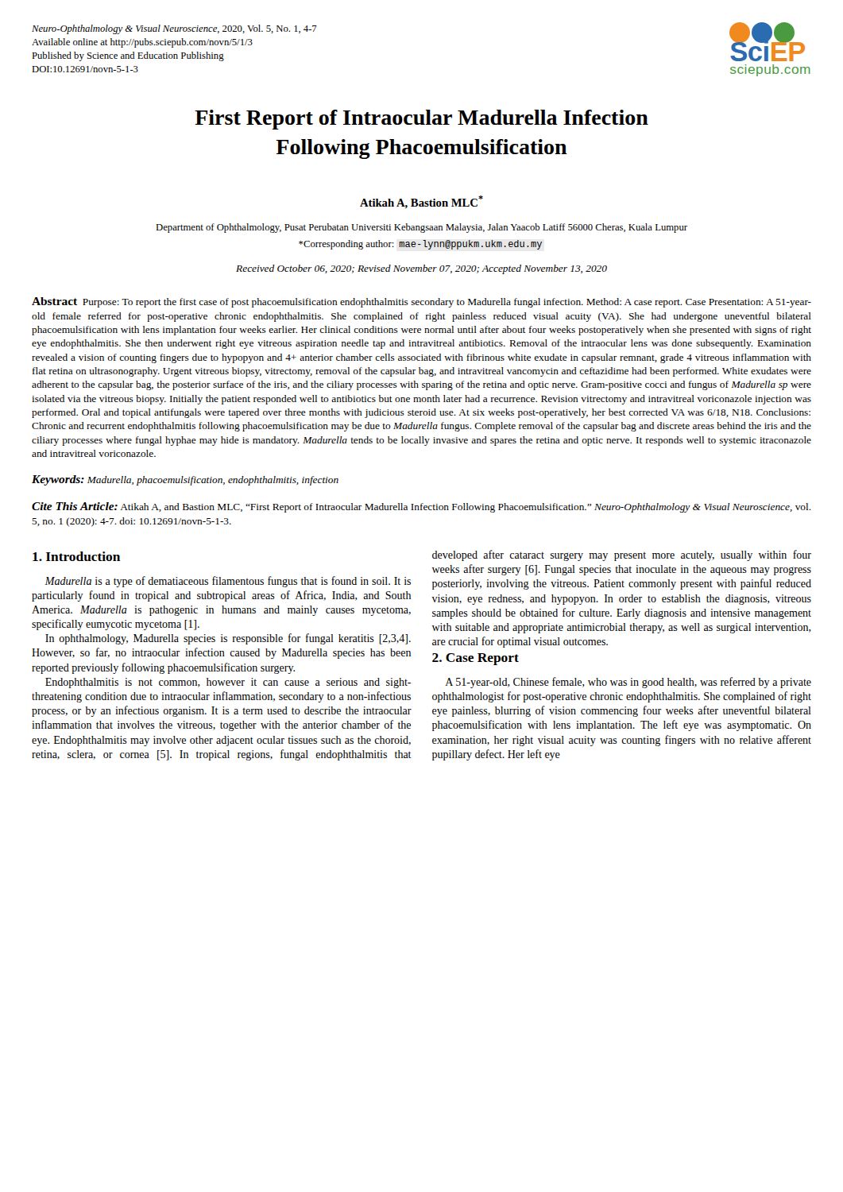Neuro-Ophthalmology & Visual Neuroscience, 2020, Vol. 5, No. 1, 4-7
Available online at http://pubs.sciepub.com/novn/5/1/3
Published by Science and Education Publishing
DOI:10.12691/novn-5-1-3
Sci EP
sciepub.com
First Report of Intraocular Madurella Infection
Following Phacoemulsification
Atikah A, Bastion MLC*
Department of Ophthalmology, Pusat Perubatan Universiti Kebangsaan Malaysia, Jalan Yaacob Latiff 56000 Cheras, Kuala Lumpur
*Corresponding author: mae-lynn@ppukm.ukm.edu.my
Received October 06, 2020; Revised November 07, 2020; Accepted November 13, 2020
Abstract Purpose: To report the first case of post phacoemulsification endophthalmitis secondary to Madurella fungal infection. Method: A case report. Case Presentation: A 51-year-old female referred for post-operative chronic endophthalmitis. She complained of right painless reduced visual acuity (VA). She had undergone uneventful bilateral phacoemulsification with lens implantation four weeks earlier. Her clinical conditions were normal until after about four weeks postoperatively when she presented with signs of right eye endophthalmitis. She then underwent right eye vitreous aspiration needle tap and intravitreal antibiotics. Removal of the intraocular lens was done subsequently. Examination revealed a vision of counting fingers due to hypopyon and 4+ anterior chamber cells associated with fibrinous white exudate in capsular remnant, grade 4 vitreous inflammation with flat retina on ultrasonography. Urgent vitreous biopsy, vitrectomy, removal of the capsular bag, and intravitreal vancomycin and ceftazidime had been performed. White exudates were adherent to the capsular bag, the posterior surface of the iris, and the ciliary processes with sparing of the retina and optic nerve. Gram-positive cocci and fungus of Madurella sp were isolated via the vitreous biopsy. Initially the patient responded well to antibiotics but one month later had a recurrence. Revision vitrectomy and intravitreal voriconazole injection was performed. Oral and topical antifungals were tapered over three months with judicious steroid use. At six weeks post-operatively, her best corrected VA was 6/18, N18. Conclusions: Chronic and recurrent endophthalmitis following phacoemulsification may be due to Madurella fungus. Complete removal of the capsular bag and discrete areas behind the iris and the ciliary processes where fungal hyphae may hide is mandatory. Madurella tends to be locally invasive and spares the retina and optic nerve. It responds well to systemic itraconazole and intravitreal voriconazole.
Keywords: Madurella, phacoemulsification, endophthalmitis, infection
Cite This Article: Atikah A, and Bastion MLC, “First Report of Intraocular Madurella Infection Following Phacoemulsification.” Neuro-Ophthalmology & Visual Neuroscience, vol. 5, no. 1 (2020): 4-7. doi: 10.12691/novn-5-1-3.
1. Introduction
Madurella is a type of dematiaceous filamentous fungus that is found in soil. It is particularly found in tropical and subtropical areas of Africa, India, and South America. Madurella is pathogenic in humans and mainly causes mycetoma, specifically eumycotic mycetoma [1].
In ophthalmology, Madurella species is responsible for fungal keratitis [2,3,4]. However, so far, no intraocular infection caused by Madurella species has been reported previously following phacoemulsification surgery.
Endophthalmitis is not common, however it can cause a serious and sight-threatening condition due to intraocular inflammation, secondary to a non-infectious process, or by an infectious organism. It is a term used to describe the intraocular inflammation that involves the vitreous, together with the anterior chamber of the eye. Endophthalmitis may involve other adjacent ocular tissues such as the choroid, retina, sclera, or cornea [5]. In tropical regions, fungal endophthalmitis that developed after cataract surgery may present more acutely, usually within four weeks after surgery [6]. Fungal species that inoculate in the aqueous may progress posteriorly, involving the vitreous. Patient commonly present with painful reduced vision, eye redness, and hypopyon. In order to establish the diagnosis, vitreous samples should be obtained for culture. Early diagnosis and intensive management with suitable and appropriate antimicrobial therapy, as well as surgical intervention, are crucial for optimal visual outcomes.
2. Case Report
A 51-year-old, Chinese female, who was in good health, was referred by a private ophthalmologist for post-operative chronic endophthalmitis. She complained of right eye painless, blurring of vision commencing four weeks after uneventful bilateral phacoemulsification with lens implantation. The left eye was asymptomatic. On examination, her right visual acuity was counting fingers with no relative afferent pupillary defect. Her left eye